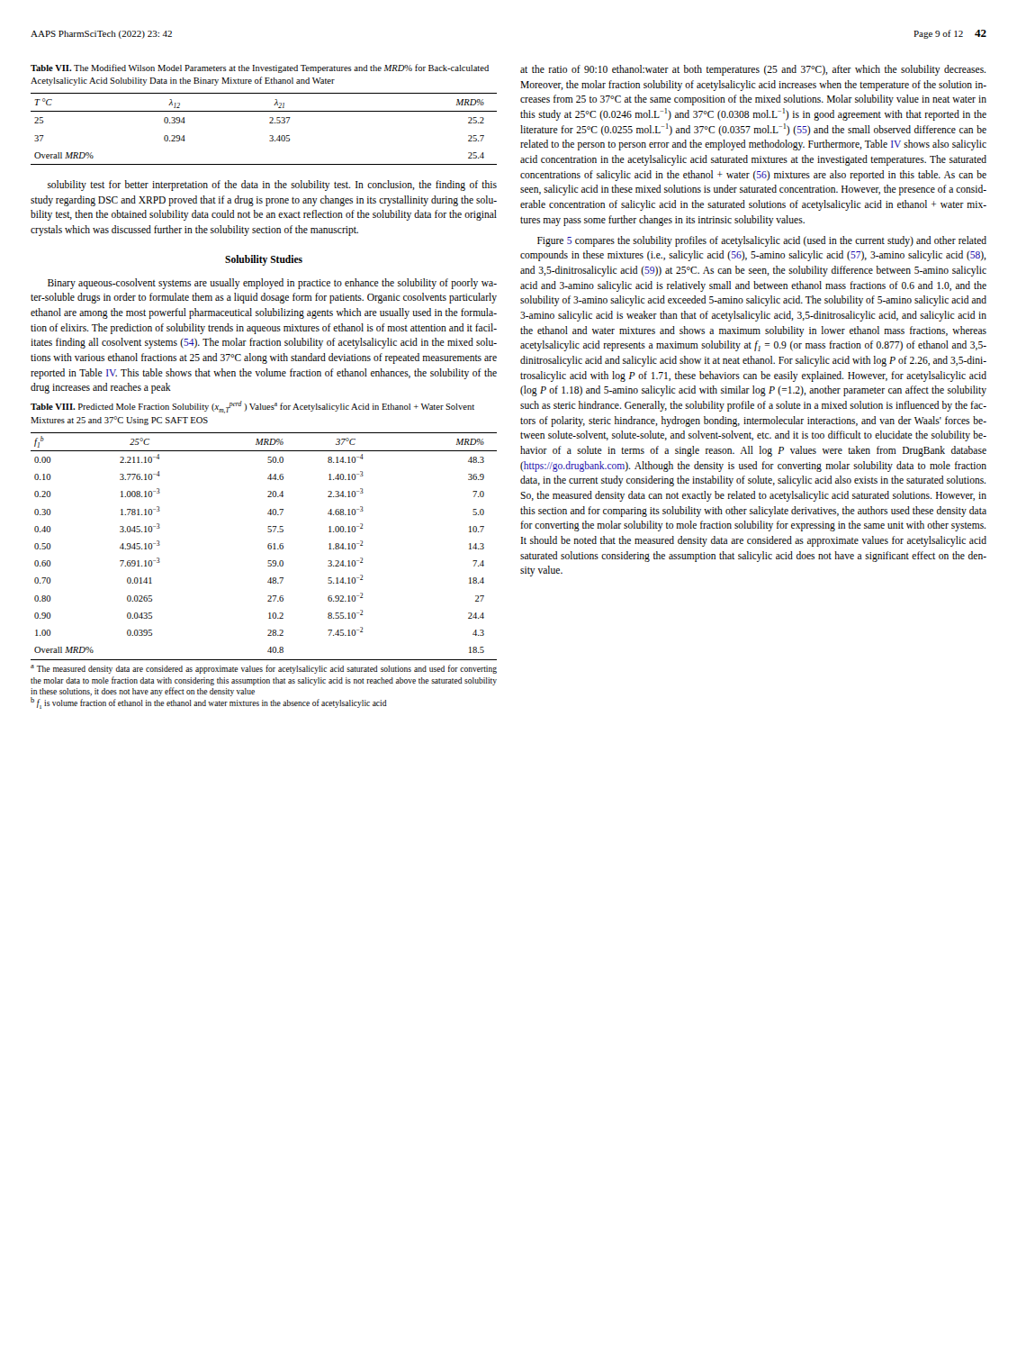AAPS PharmSciTech (2022) 23: 42
Page 9 of 12 42
Table VII. The Modified Wilson Model Parameters at the Investigated Temperatures and the MRD% for Back-calculated Acetylsalicylic Acid Solubility Data in the Binary Mixture of Ethanol and Water
| T °C | λ 12 | λ 21 | MRD % |
| --- | --- | --- | --- |
| 25 | 0.394 | 2.537 | 25.2 |
| 37 | 0.294 | 3.405 | 25.7 |
| Overall MRD % | 25.4 |
solubility test for better interpretation of the data in the solubility test. In conclusion, the finding of this study regarding DSC and XRPD proved that if a drug is prone to any changes in its crystallinity during the solubility test, then the obtained solubility data could not be an exact reflection of the solubility data for the original crystals which was discussed further in the solubility section of the manuscript.
Solubility Studies
Binary aqueous-cosolvent systems are usually employed in practice to enhance the solubility of poorly water-soluble drugs in order to formulate them as a liquid dosage form for patients. Organic cosolvents particularly ethanol are among the most powerful pharmaceutical solubilizing agents which are usually used in the formulation of elixirs. The prediction of solubility trends in aqueous mixtures of ethanol is of most attention and it facilitates finding all cosolvent systems (54). The molar fraction solubility of acetylsalicylic acid in the mixed solutions with various ethanol fractions at 25 and 37°C along with standard deviations of repeated measurements are reported in Table IV. This table shows that when the volume fraction of ethanol enhances, the solubility of the drug increases and reaches a peak
Table VIII. Predicted Mole Fraction Solubility (xm,Tperd ) Valuesa for Acetylsalicylic Acid in Ethanol + Water Solvent Mixtures at 25 and 37°C Using PC SAFT EOS
| f 1 b | 25°C | MRD % | 37°C | MRD % |
| --- | --- | --- | --- | --- |
| 0.00 | 2.211.10 −4 | 50.0 | 8.14.10 −4 | 48.3 |
| 0.10 | 3.776.10 −4 | 44.6 | 1.40.10 −3 | 36.9 |
| 0.20 | 1.008.10 −3 | 20.4 | 2.34.10 −3 | 7.0 |
| 0.30 | 1.781.10 −3 | 40.7 | 4.68.10 −3 | 5.0 |
| 0.40 | 3.045.10 −3 | 57.5 | 1.00.10 −2 | 10.7 |
| 0.50 | 4.945.10 −3 | 61.6 | 1.84.10 −2 | 14.3 |
| 0.60 | 7.691.10 −3 | 59.0 | 3.24.10 −2 | 7.4 |
| 0.70 | 0.0141 | 48.7 | 5.14.10 −2 | 18.4 |
| 0.80 | 0.0265 | 27.6 | 6.92.10 −2 | 27 |
| 0.90 | 0.0435 | 10.2 | 8.55.10 −2 | 24.4 |
| 1.00 | 0.0395 | 28.2 | 7.45.10 −2 | 4.3 |
| Overall MRD % | 40.8 | | 18.5 |
a The measured density data are considered as approximate values for acetylsalicylic acid saturated solutions and used for converting the molar data to mole fraction data with considering this assumption that as salicylic acid is not reached above the saturated solubility in these solutions, it does not have any effect on the density value
b f1 is volume fraction of ethanol in the ethanol and water mixtures in the absence of acetylsalicylic acid
at the ratio of 90:10 ethanol:water at both temperatures (25 and 37°C), after which the solubility decreases. Moreover, the molar fraction solubility of acetylsalicylic acid increases when the temperature of the solution increases from 25 to 37°C at the same composition of the mixed solutions. Molar solubility value in neat water in this study at 25°C (0.0246 mol.L−1) and 37°C (0.0308 mol.L−1) is in good agreement with that reported in the literature for 25°C (0.0255 mol.L−1) and 37°C (0.0357 mol.L−1) (55) and the small observed difference can be related to the person to person error and the employed methodology. Furthermore, Table IV shows also salicylic acid concentration in the acetylsalicylic acid saturated mixtures at the investigated temperatures. The saturated concentrations of salicylic acid in the ethanol + water (56) mixtures are also reported in this table. As can be seen, salicylic acid in these mixed solutions is under saturated concentration. However, the presence of a considerable concentration of salicylic acid in the saturated solutions of acetylsalicylic acid in ethanol + water mixtures may pass some further changes in its intrinsic solubility values.
Figure 5 compares the solubility profiles of acetylsalicylic acid (used in the current study) and other related compounds in these mixtures (i.e., salicylic acid (56), 5-amino salicylic acid (57), 3-amino salicylic acid (58), and 3,5-dinitrosalicylic acid (59)) at 25°C. As can be seen, the solubility difference between 5-amino salicylic acid and 3-amino salicylic acid is relatively small and between ethanol mass fractions of 0.6 and 1.0, and the solubility of 3-amino salicylic acid exceeded 5-amino salicylic acid. The solubility of 5-amino salicylic acid and 3-amino salicylic acid is weaker than that of acetylsalicylic acid, 3,5-dinitrosalicylic acid, and salicylic acid in the ethanol and water mixtures and shows a maximum solubility in lower ethanol mass fractions, whereas acetylsalicylic acid represents a maximum solubility at f1 = 0.9 (or mass fraction of 0.877) of ethanol and 3,5-dinitrosalicylic acid and salicylic acid show it at neat ethanol. For salicylic acid with log P of 2.26, and 3,5-dinitrosalicylic acid with log P of 1.71, these behaviors can be easily explained. However, for acetylsalicylic acid (log P of 1.18) and 5-amino salicylic acid with similar log P (=1.2), another parameter can affect the solubility such as steric hindrance. Generally, the solubility profile of a solute in a mixed solution is influenced by the factors of polarity, steric hindrance, hydrogen bonding, intermolecular interactions, and van der Waals' forces between solute-solvent, solute-solute, and solvent-solvent, etc. and it is too difficult to elucidate the solubility behavior of a solute in terms of a single reason. All log P values were taken from DrugBank database (https://go.drugbank.com). Although the density is used for converting molar solubility data to mole fraction data, in the current study considering the instability of solute, salicylic acid also exists in the saturated solutions. So, the measured density data can not exactly be related to acetylsalicylic acid saturated solutions. However, in this section and for comparing its solubility with other salicylate derivatives, the authors used these density data for converting the molar solubility to mole fraction solubility for expressing in the same unit with other systems. It should be noted that the measured density data are considered as approximate values for acetylsalicylic acid saturated solutions considering the assumption that salicylic acid does not have a significant effect on the density value.